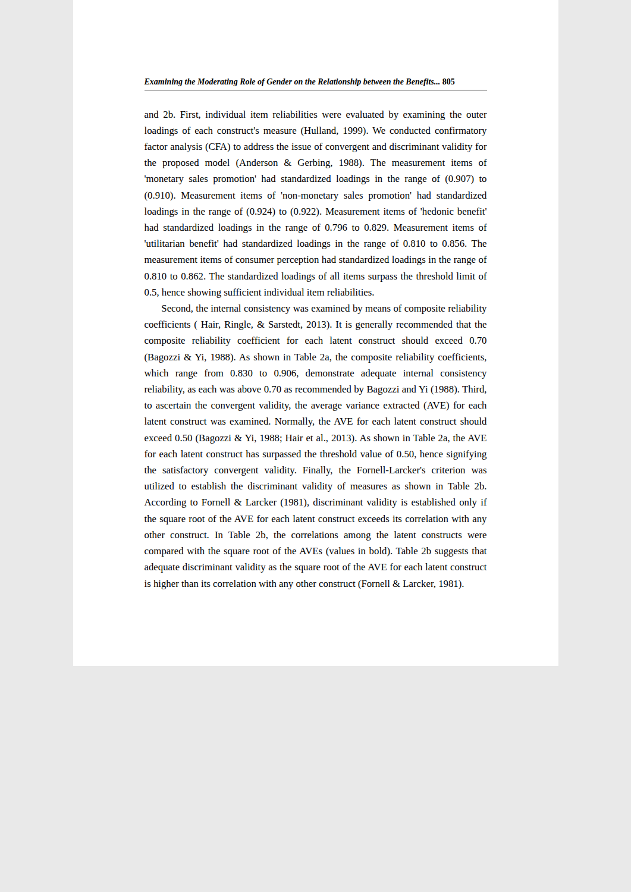Examining the Moderating Role of Gender on the Relationship between the Benefits... 805
and 2b. First, individual item reliabilities were evaluated by examining the outer loadings of each construct's measure (Hulland, 1999). We conducted confirmatory factor analysis (CFA) to address the issue of convergent and discriminant validity for the proposed model (Anderson & Gerbing, 1988). The measurement items of 'monetary sales promotion' had standardized loadings in the range of (0.907) to (0.910). Measurement items of 'non-monetary sales promotion' had standardized loadings in the range of (0.924) to (0.922). Measurement items of 'hedonic benefit' had standardized loadings in the range of 0.796 to 0.829. Measurement items of 'utilitarian benefit' had standardized loadings in the range of 0.810 to 0.856. The measurement items of consumer perception had standardized loadings in the range of 0.810 to 0.862. The standardized loadings of all items surpass the threshold limit of 0.5, hence showing sufficient individual item reliabilities.
Second, the internal consistency was examined by means of composite reliability coefficients ( Hair, Ringle, & Sarstedt, 2013). It is generally recommended that the composite reliability coefficient for each latent construct should exceed 0.70 (Bagozzi & Yi, 1988). As shown in Table 2a, the composite reliability coefficients, which range from 0.830 to 0.906, demonstrate adequate internal consistency reliability, as each was above 0.70 as recommended by Bagozzi and Yi (1988). Third, to ascertain the convergent validity, the average variance extracted (AVE) for each latent construct was examined. Normally, the AVE for each latent construct should exceed 0.50 (Bagozzi & Yi, 1988; Hair et al., 2013). As shown in Table 2a, the AVE for each latent construct has surpassed the threshold value of 0.50, hence signifying the satisfactory convergent validity. Finally, the Fornell-Larcker's criterion was utilized to establish the discriminant validity of measures as shown in Table 2b. According to Fornell & Larcker (1981), discriminant validity is established only if the square root of the AVE for each latent construct exceeds its correlation with any other construct. In Table 2b, the correlations among the latent constructs were compared with the square root of the AVEs (values in bold). Table 2b suggests that adequate discriminant validity as the square root of the AVE for each latent construct is higher than its correlation with any other construct (Fornell & Larcker, 1981).